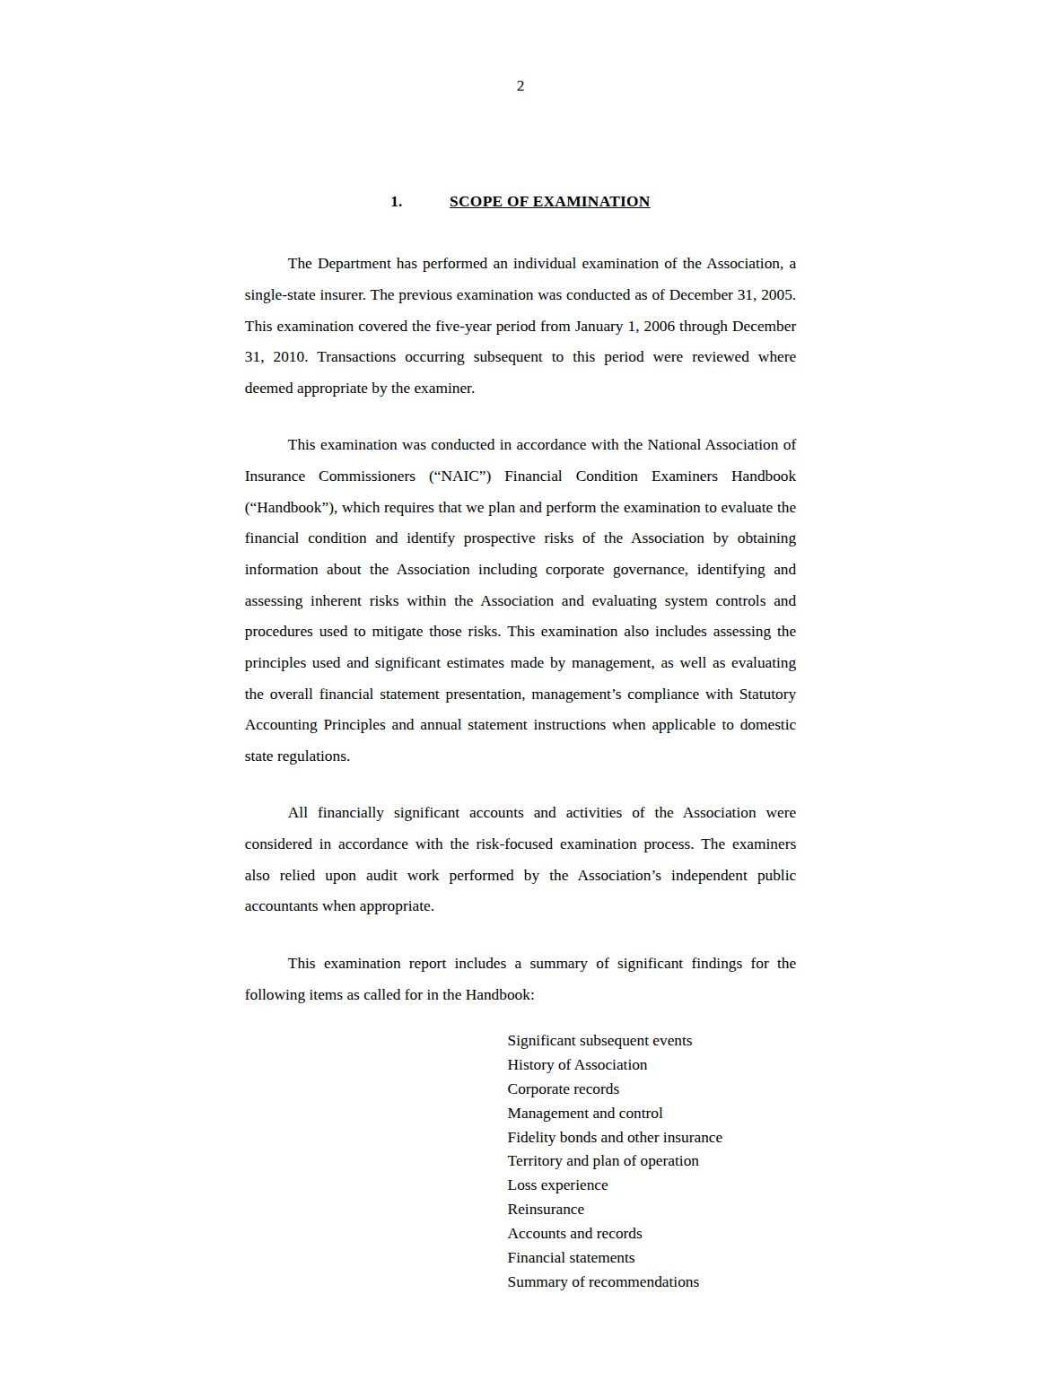2
1. SCOPE OF EXAMINATION
The Department has performed an individual examination of the Association, a single-state insurer. The previous examination was conducted as of December 31, 2005. This examination covered the five-year period from January 1, 2006 through December 31, 2010. Transactions occurring subsequent to this period were reviewed where deemed appropriate by the examiner.
This examination was conducted in accordance with the National Association of Insurance Commissioners (“NAIC”) Financial Condition Examiners Handbook (“Handbook”), which requires that we plan and perform the examination to evaluate the financial condition and identify prospective risks of the Association by obtaining information about the Association including corporate governance, identifying and assessing inherent risks within the Association and evaluating system controls and procedures used to mitigate those risks. This examination also includes assessing the principles used and significant estimates made by management, as well as evaluating the overall financial statement presentation, management’s compliance with Statutory Accounting Principles and annual statement instructions when applicable to domestic state regulations.
All financially significant accounts and activities of the Association were considered in accordance with the risk-focused examination process. The examiners also relied upon audit work performed by the Association’s independent public accountants when appropriate.
This examination report includes a summary of significant findings for the following items as called for in the Handbook:
Significant subsequent events
History of Association
Corporate records
Management and control
Fidelity bonds and other insurance
Territory and plan of operation
Loss experience
Reinsurance
Accounts and records
Financial statements
Summary of recommendations